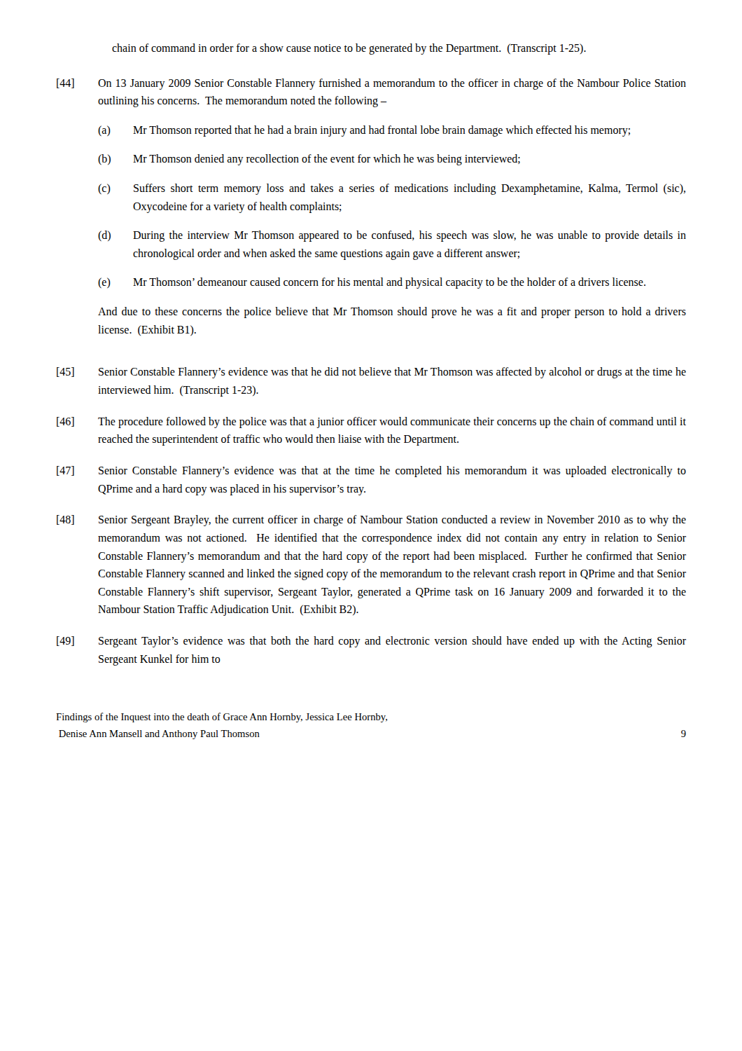chain of command in order for a show cause notice to be generated by the Department. (Transcript 1-25).
[44]
On 13 January 2009 Senior Constable Flannery furnished a memorandum to the officer in charge of the Nambour Police Station outlining his concerns. The memorandum noted the following –
(a) Mr Thomson reported that he had a brain injury and had frontal lobe brain damage which effected his memory;
(b) Mr Thomson denied any recollection of the event for which he was being interviewed;
(c) Suffers short term memory loss and takes a series of medications including Dexamphetamine, Kalma, Termol (sic), Oxycodeine for a variety of health complaints;
(d) During the interview Mr Thomson appeared to be confused, his speech was slow, he was unable to provide details in chronological order and when asked the same questions again gave a different answer;
(e) Mr Thomson’ demeanour caused concern for his mental and physical capacity to be the holder of a drivers license.
And due to these concerns the police believe that Mr Thomson should prove he was a fit and proper person to hold a drivers license. (Exhibit B1).
[45]
Senior Constable Flannery’s evidence was that he did not believe that Mr Thomson was affected by alcohol or drugs at the time he interviewed him. (Transcript 1-23).
[46]
The procedure followed by the police was that a junior officer would communicate their concerns up the chain of command until it reached the superintendent of traffic who would then liaise with the Department.
[47]
Senior Constable Flannery’s evidence was that at the time he completed his memorandum it was uploaded electronically to QPrime and a hard copy was placed in his supervisor’s tray.
[48]
Senior Sergeant Brayley, the current officer in charge of Nambour Station conducted a review in November 2010 as to why the memorandum was not actioned. He identified that the correspondence index did not contain any entry in relation to Senior Constable Flannery’s memorandum and that the hard copy of the report had been misplaced. Further he confirmed that Senior Constable Flannery scanned and linked the signed copy of the memorandum to the relevant crash report in QPrime and that Senior Constable Flannery’s shift supervisor, Sergeant Taylor, generated a QPrime task on 16 January 2009 and forwarded it to the Nambour Station Traffic Adjudication Unit. (Exhibit B2).
[49]
Sergeant Taylor’s evidence was that both the hard copy and electronic version should have ended up with the Acting Senior Sergeant Kunkel for him to
Findings of the Inquest into the death of Grace Ann Hornby, Jessica Lee Hornby,
Denise Ann Mansell and Anthony Paul Thomson
9